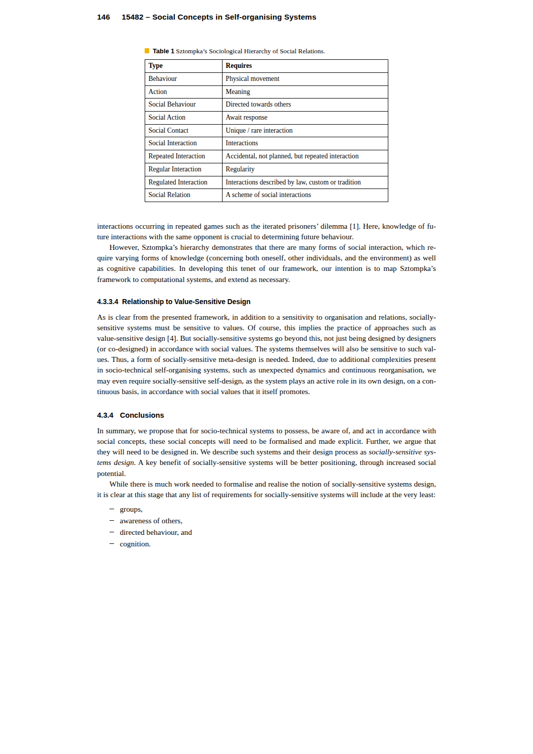14615482 – Social Concepts in Self-organising Systems
Table 1 Sztompka’s Sociological Hierarchy of Social Relations.
| Type | Requires |
| --- | --- |
| Behaviour | Physical movement |
| Action | Meaning |
| Social Behaviour | Directed towards others |
| Social Action | Await response |
| Social Contact | Unique / rare interaction |
| Social Interaction | Interactions |
| Repeated Interaction | Accidental, not planned, but repeated interaction |
| Regular Interaction | Regularity |
| Regulated Interaction | Interactions described by law, custom or tradition |
| Social Relation | A scheme of social interactions |
interactions occurring in repeated games such as the iterated prisoners’ dilemma [1]. Here, knowledge of future interactions with the same opponent is crucial to determining future behaviour.
However, Sztompka’s hierarchy demonstrates that there are many forms of social interaction, which require varying forms of knowledge (concerning both oneself, other individuals, and the environment) as well as cognitive capabilities. In developing this tenet of our framework, our intention is to map Sztompka’s framework to computational systems, and extend as necessary.
4.3.3.4 Relationship to Value-Sensitive Design
As is clear from the presented framework, in addition to a sensitivity to organisation and relations, socially-sensitive systems must be sensitive to values. Of course, this implies the practice of approaches such as value-sensitive design [4]. But socially-sensitive systems go beyond this, not just being designed by designers (or co-designed) in accordance with social values. The systems themselves will also be sensitive to such values. Thus, a form of socially-sensitive meta-design is needed. Indeed, due to additional complexities present in socio-technical self-organising systems, such as unexpected dynamics and continuous reorganisation, we may even require socially-sensitive self-design, as the system plays an active role in its own design, on a continuous basis, in accordance with social values that it itself promotes.
4.3.4 Conclusions
In summary, we propose that for socio-technical systems to possess, be aware of, and act in accordance with social concepts, these social concepts will need to be formalised and made explicit. Further, we argue that they will need to be designed in. We describe such systems and their design process as socially-sensitive systems design. A key benefit of socially-sensitive systems will be better positioning, through increased social potential.
While there is much work needed to formalise and realise the notion of socially-sensitive systems design, it is clear at this stage that any list of requirements for socially-sensitive systems will include at the very least:
groups,
awareness of others,
directed behaviour, and
cognition.